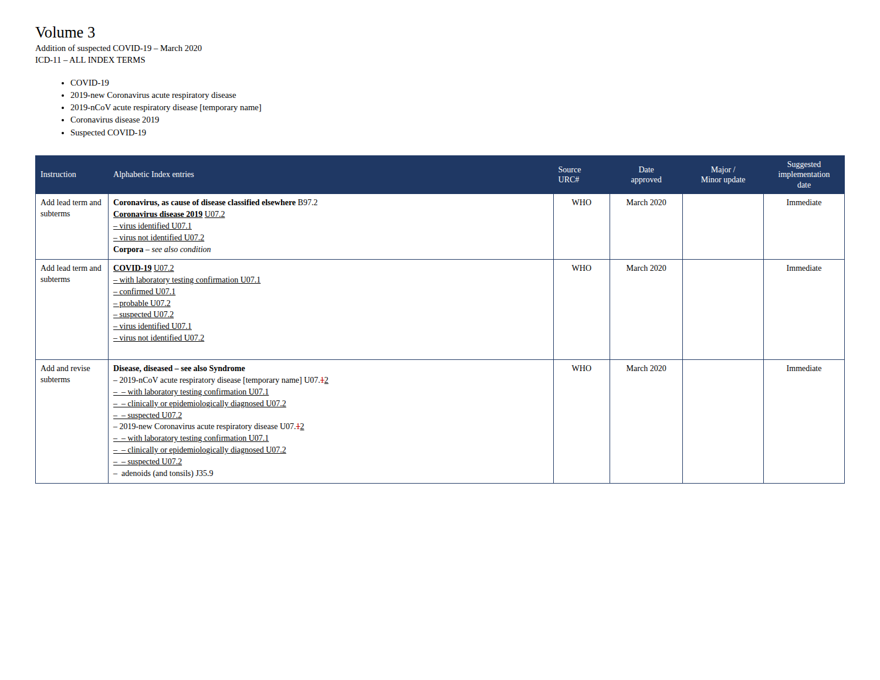Volume 3
Addition of suspected COVID-19 – March 2020
ICD-11 – ALL INDEX TERMS
COVID-19
2019-new Coronavirus acute respiratory disease
2019-nCoV acute respiratory disease [temporary name]
Coronavirus disease 2019
Suspected COVID-19
| Instruction | Alphabetic Index entries | Source URC# | Date approved | Major / Minor update | Suggested implementation date |
| --- | --- | --- | --- | --- | --- |
| Add lead term and subterms | Coronavirus, as cause of disease classified elsewhere B97.2 Coronavirus disease 2019 U07.2 – virus identified U07.1 – virus not identified U07.2 Corpora – see also condition | WHO | March 2020 | | Immediate |
| Add lead term and subterms | COVID-19 U07.2 – with laboratory testing confirmation U07.1 – confirmed U07.1 – probable U07.2 – suspected U07.2 – virus identified U07.1 – virus not identified U07.2 | WHO | March 2020 | | Immediate |
| Add and revise subterms | Disease, diseased – see also Syndrome – 2019-nCoV acute respiratory disease [temporary name] U07. 1 2 – – with laboratory testing confirmation U07.1 – – clinically or epidemiologically diagnosed U07.2 – – suspected U07.2 – 2019-new Coronavirus acute respiratory disease U07. 1 2 – – with laboratory testing confirmation U07.1 – – clinically or epidemiologically diagnosed U07.2 – – suspected U07.2 – adenoids (and tonsils) J35.9 | WHO | March 2020 | | Immediate |